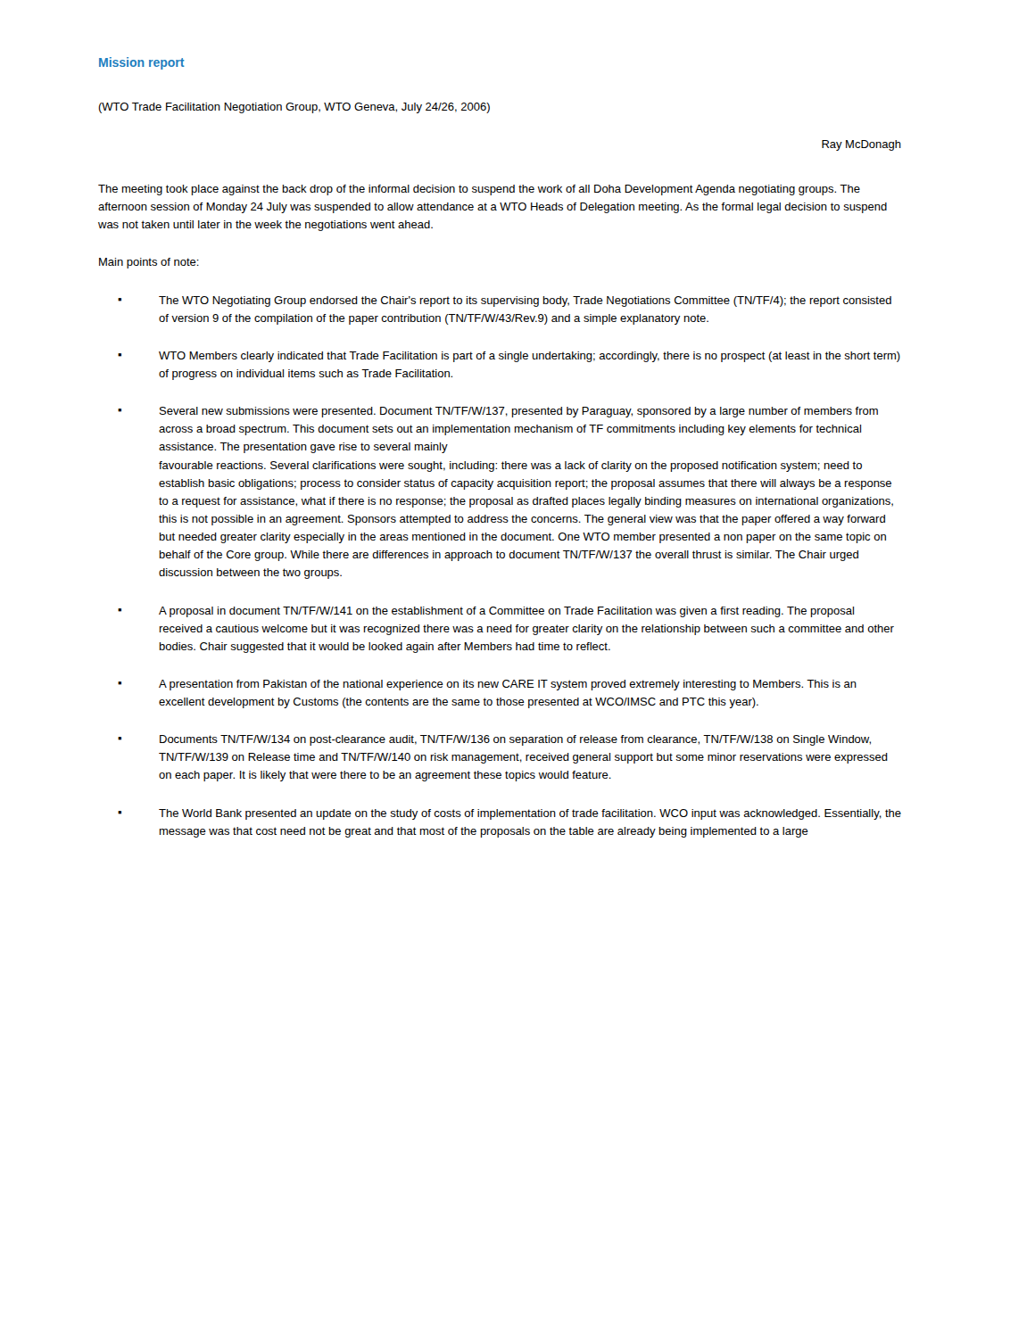Mission report
(WTO Trade Facilitation Negotiation Group, WTO Geneva, July 24/26, 2006)
Ray McDonagh
The meeting took place against the back drop of the informal decision to suspend the work of all Doha Development Agenda negotiating groups. The afternoon session of Monday 24 July was suspended to allow attendance at a WTO Heads of Delegation meeting. As the formal legal decision to suspend was not taken until later in the week the negotiations went ahead.
Main points of note:
The WTO Negotiating Group endorsed the Chair's report to its supervising body, Trade Negotiations Committee (TN/TF/4); the report consisted of version 9 of the compilation of the paper contribution (TN/TF/W/43/Rev.9) and a simple explanatory note.
WTO Members clearly indicated that Trade Facilitation is part of a single undertaking; accordingly, there is no prospect (at least in the short term) of progress on individual items such as Trade Facilitation.
Several new submissions were presented. Document TN/TF/W/137, presented by Paraguay, sponsored by a large number of members from across a broad spectrum. This document sets out an implementation mechanism of TF commitments including key elements for technical assistance. The presentation gave rise to several mainly
favourable reactions. Several clarifications were sought, including: there was a lack of clarity on the proposed notification system; need to establish basic obligations; process to consider status of capacity acquisition report; the proposal assumes that there will always be a response to a request for assistance, what if there is no response; the proposal as drafted places legally binding measures on international organizations, this is not possible in an agreement. Sponsors attempted to address the concerns. The general view was that the paper offered a way forward but needed greater clarity especially in the areas mentioned in the document. One WTO member presented a non paper on the same topic on behalf of the Core group. While there are differences in approach to document TN/TF/W/137 the overall thrust is similar. The Chair urged discussion between the two groups.
A proposal in document TN/TF/W/141 on the establishment of a Committee on Trade Facilitation was given a first reading. The proposal received a cautious welcome but it was recognized there was a need for greater clarity on the relationship between such a committee and other bodies. Chair suggested that it would be looked again after Members had time to reflect.
A presentation from Pakistan of the national experience on its new CARE IT system proved extremely interesting to Members. This is an excellent development by Customs (the contents are the same to those presented at WCO/IMSC and PTC this year).
Documents TN/TF/W/134 on post-clearance audit, TN/TF/W/136 on separation of release from clearance, TN/TF/W/138 on Single Window, TN/TF/W/139 on Release time and TN/TF/W/140 on risk management, received general support but some minor reservations were expressed on each paper. It is likely that were there to be an agreement these topics would feature.
The World Bank presented an update on the study of costs of implementation of trade facilitation. WCO input was acknowledged. Essentially, the message was that cost need not be great and that most of the proposals on the table are already being implemented to a large